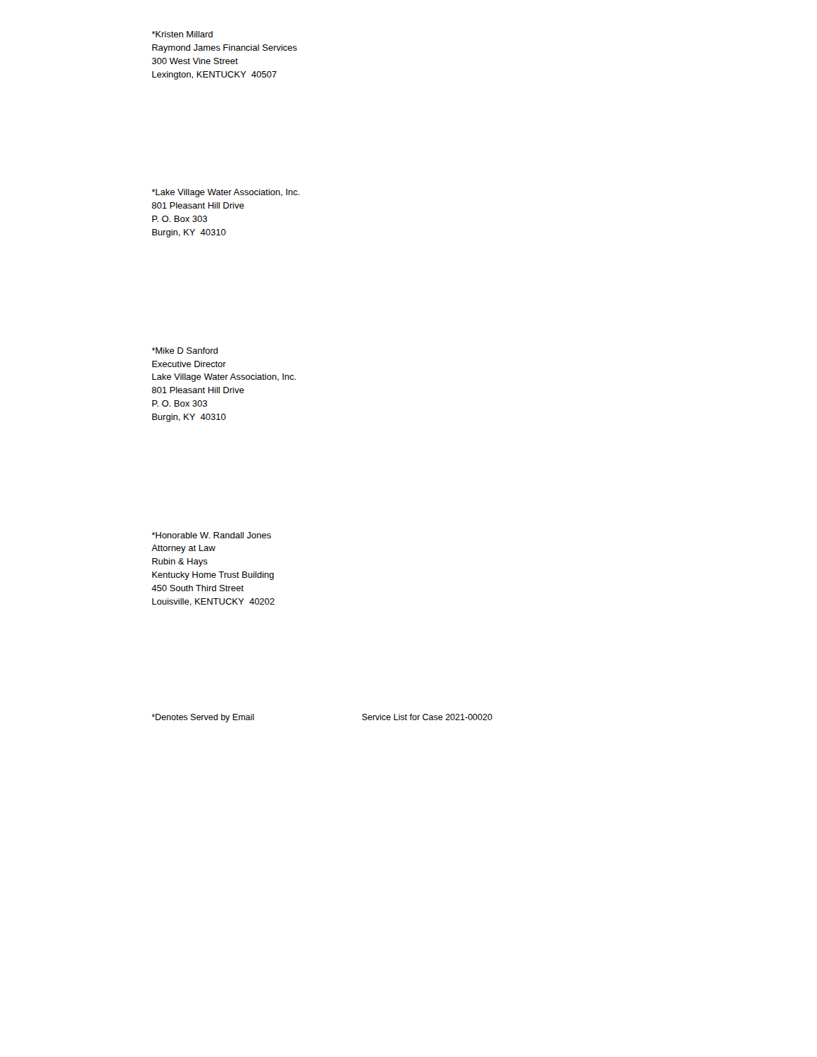*Kristen Millard
Raymond James Financial Services
300 West Vine Street
Lexington, KENTUCKY 40507
*Lake Village Water Association, Inc.
801 Pleasant Hill Drive
P. O. Box 303
Burgin, KY 40310
*Mike D Sanford
Executive Director
Lake Village Water Association, Inc.
801 Pleasant Hill Drive
P. O. Box 303
Burgin, KY 40310
*Honorable W. Randall Jones
Attorney at Law
Rubin & Hays
Kentucky Home Trust Building
450 South Third Street
Louisville, KENTUCKY 40202
*Denotes Served by Email Service List for Case 2021-00020